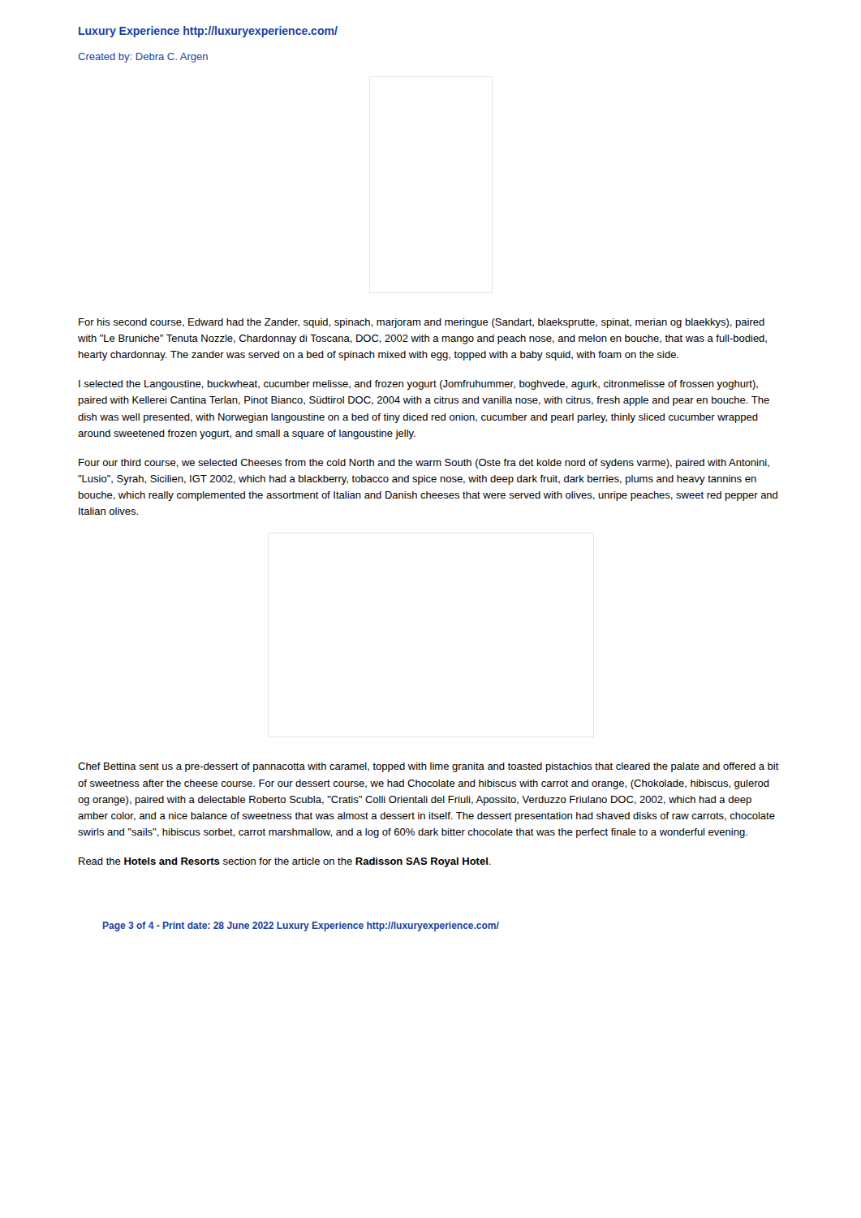Luxury Experience http://luxuryexperience.com/
Created by: Debra C. Argen
For his second course, Edward had the Zander, squid, spinach, marjoram and meringue (Sandart, blaeksprutte, spinat, merian og blaekkys), paired with "Le Bruniche" Tenuta Nozzle, Chardonnay di Toscana, DOC, 2002 with a mango and peach nose, and melon en bouche, that was a full-bodied, hearty chardonnay. The zander was served on a bed of spinach mixed with egg, topped with a baby squid, with foam on the side.
I selected the Langoustine, buckwheat, cucumber melisse, and frozen yogurt (Jomfruhummer, boghvede, agurk, citronmelisse of frossen yoghurt), paired with Kellerei Cantina Terlan, Pinot Bianco, Südtirol DOC, 2004 with a citrus and vanilla nose, with citrus, fresh apple and pear en bouche. The dish was well presented, with Norwegian langoustine on a bed of tiny diced red onion, cucumber and pearl parley, thinly sliced cucumber wrapped around sweetened frozen yogurt, and small a square of langoustine jelly.
Four our third course, we selected Cheeses from the cold North and the warm South (Oste fra det kolde nord of sydens varme), paired with Antonini, "Lusio", Syrah, Sicilien, IGT 2002, which had a blackberry, tobacco and spice nose, with deep dark fruit, dark berries, plums and heavy tannins en bouche, which really complemented the assortment of Italian and Danish cheeses that were served with olives, unripe peaches, sweet red pepper and Italian olives.
Chef Bettina sent us a pre-dessert of pannacotta with caramel, topped with lime granita and toasted pistachios that cleared the palate and offered a bit of sweetness after the cheese course. For our dessert course, we had Chocolate and hibiscus with carrot and orange, (Chokolade, hibiscus, gulerod og orange), paired with a delectable Roberto Scubla, "Cratis" Colli Orientali del Friuli, Apossito, Verduzzo Friulano DOC, 2002, which had a deep amber color, and a nice balance of sweetness that was almost a dessert in itself. The dessert presentation had shaved disks of raw carrots, chocolate swirls and "sails", hibiscus sorbet, carrot marshmallow, and a log of 60% dark bitter chocolate that was the perfect finale to a wonderful evening.
Read the Hotels and Resorts section for the article on the Radisson SAS Royal Hotel.
Page 3 of 4 - Print date: 28 June 2022 Luxury Experience http://luxuryexperience.com/